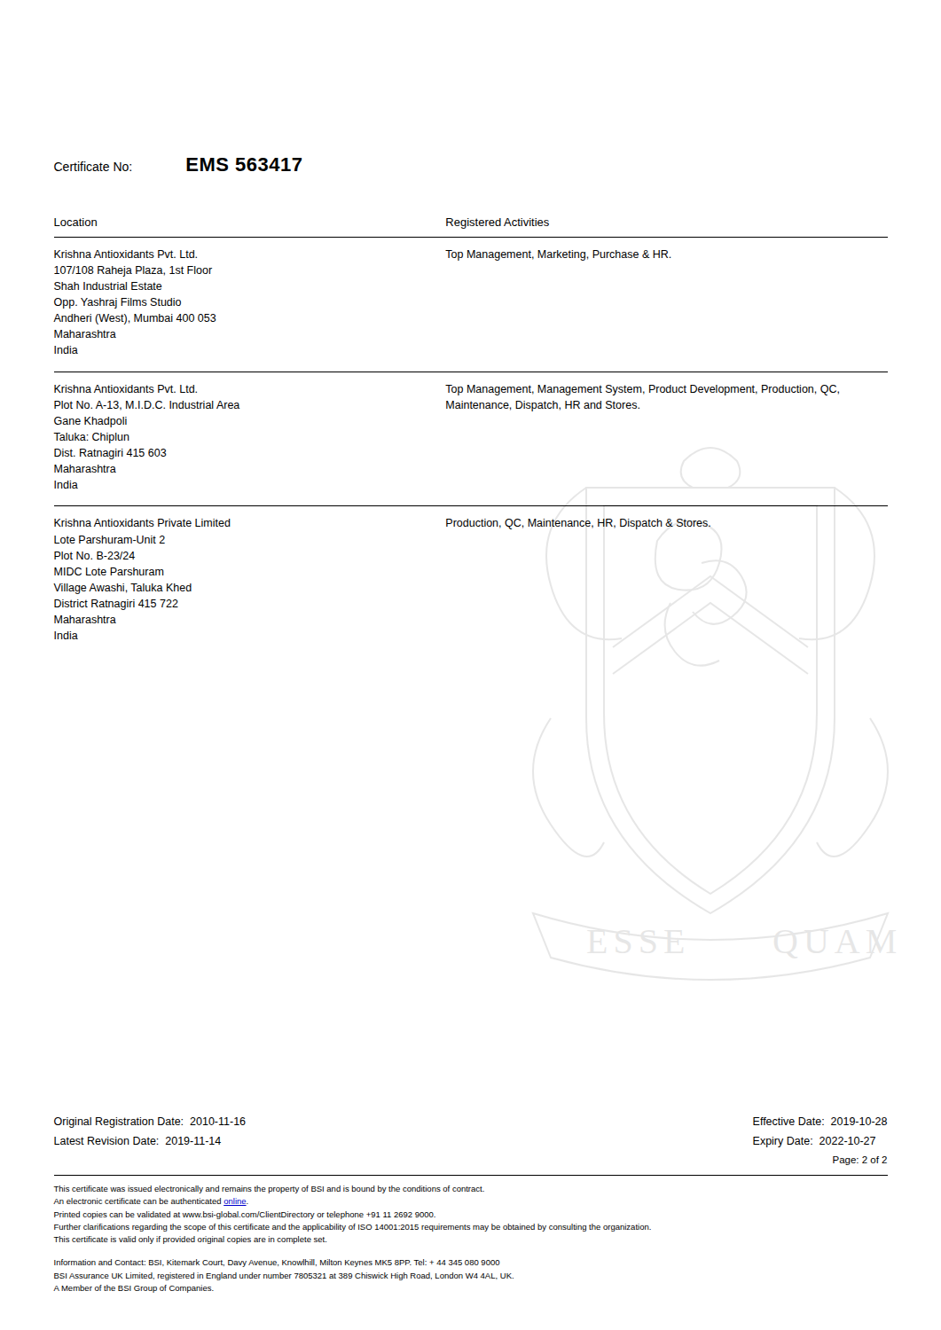ESSE QUAM
Certificate No: EMS 563417
| Location | Registered Activities |
| --- | --- |
| Krishna Antioxidants Pvt. Ltd. 107/108 Raheja Plaza, 1st Floor Shah Industrial Estate Opp. Yashraj Films Studio Andheri (West), Mumbai 400 053 Maharashtra India | Top Management, Marketing, Purchase & HR. |
| Krishna Antioxidants Pvt. Ltd. Plot No. A-13, M.I.D.C. Industrial Area Gane Khadpoli Taluka: Chiplun Dist. Ratnagiri 415 603 Maharashtra India | Top Management, Management System, Product Development, Production, QC, Maintenance, Dispatch, HR and Stores. |
| Krishna Antioxidants Private Limited Lote Parshuram-Unit 2 Plot No. B-23/24 MIDC Lote Parshuram Village Awashi, Taluka Khed District Ratnagiri 415 722 Maharashtra India | Production, QC, Maintenance, HR, Dispatch & Stores. |
Original Registration Date: 2010-11-16
Latest Revision Date: 2019-11-14
Effective Date: 2019-10-28
Expiry Date: 2022-10-27
Page: 2 of 2
This certificate was issued electronically and remains the property of BSI and is bound by the conditions of contract.
An electronic certificate can be authenticated online.
Printed copies can be validated at www.bsi-global.com/ClientDirectory or telephone +91 11 2692 9000.
Further clarifications regarding the scope of this certificate and the applicability of ISO 14001:2015 requirements may be obtained by consulting the organization.
This certificate is valid only if provided original copies are in complete set.
Information and Contact: BSI, Kitemark Court, Davy Avenue, Knowlhill, Milton Keynes MK5 8PP. Tel: + 44 345 080 9000
BSI Assurance UK Limited, registered in England under number 7805321 at 389 Chiswick High Road, London W4 4AL, UK.
A Member of the BSI Group of Companies.